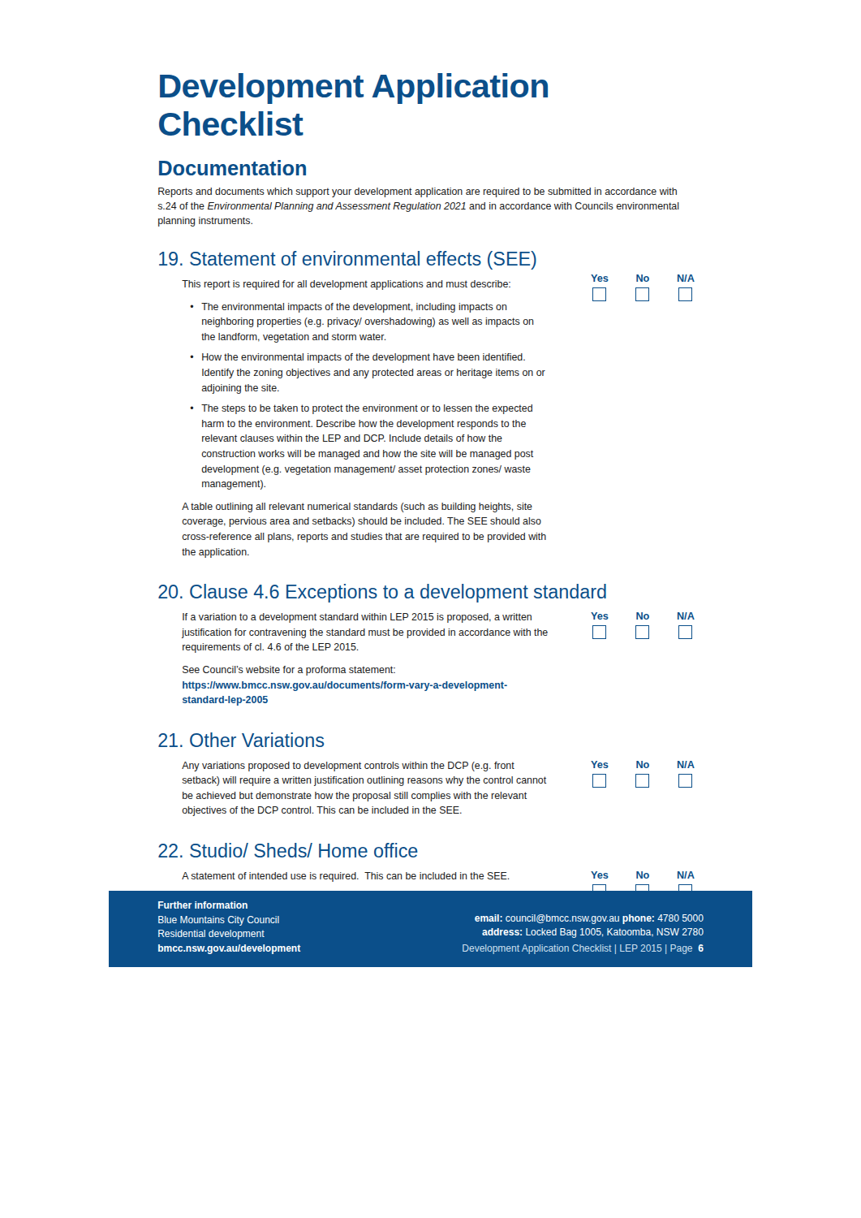Development Application Checklist
Documentation
Reports and documents which support your development application are required to be submitted in accordance with s.24 of the Environmental Planning and Assessment Regulation 2021 and in accordance with Councils environmental planning instruments.
Yes No N/A
19. Statement of environmental effects (SEE)
This report is required for all development applications and must describe:
The environmental impacts of the development, including impacts on neighboring properties (e.g. privacy/ overshadowing) as well as impacts on the landform, vegetation and storm water.
How the environmental impacts of the development have been identified. Identify the zoning objectives and any protected areas or heritage items on or adjoining the site.
The steps to be taken to protect the environment or to lessen the expected harm to the environment. Describe how the development responds to the relevant clauses within the LEP and DCP. Include details of how the construction works will be managed and how the site will be managed post development (e.g. vegetation management/ asset protection zones/ waste management).
A table outlining all relevant numerical standards (such as building heights, site coverage, pervious area and setbacks) should be included. The SEE should also cross-reference all plans, reports and studies that are required to be provided with the application.
Yes No N/A
20. Clause 4.6 Exceptions to a development standard
If a variation to a development standard within LEP 2015 is proposed, a written justification for contravening the standard must be provided in accordance with the requirements of cl. 4.6 of the LEP 2015.
See Council’s website for a proforma statement: https://www.bmcc.nsw.gov.au/documents/form-vary-a-development-standard-lep-2005
Yes No N/A
21. Other Variations
Any variations proposed to development controls within the DCP (e.g. front setback) will require a written justification outlining reasons why the control cannot be achieved but demonstrate how the proposal still complies with the relevant objectives of the DCP control. This can be included in the SEE.
Yes No N/A
22. Studio/ Sheds/ Home office
A statement of intended use is required. This can be included in the SEE.
Further information
Blue Mountains City Council
Residential development
bmcc.nsw.gov.au/development
email: council@bmcc.nsw.gov.au phone: 4780 5000
address: Locked Bag 1005, Katoomba, NSW 2780
Development Application Checklist | LEP 2015 | Page 6